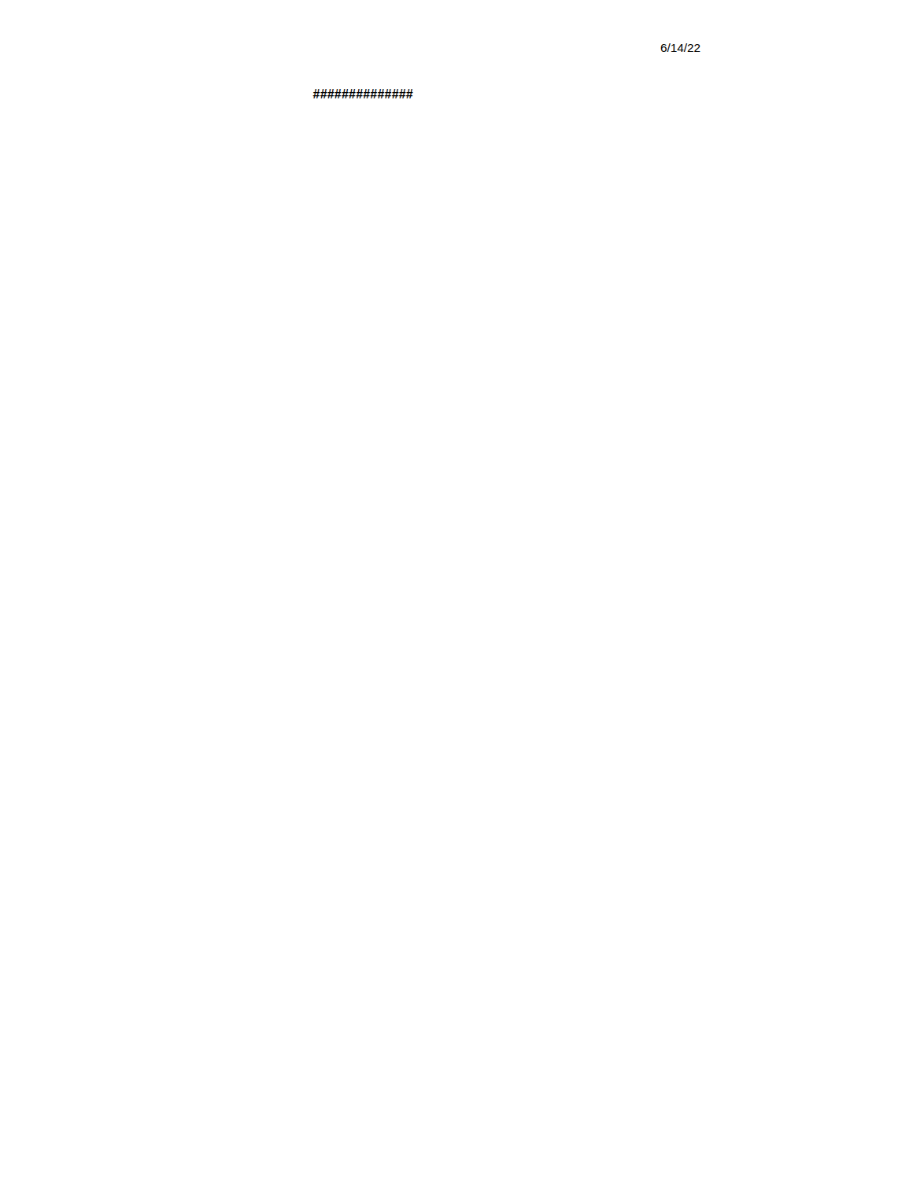6/14/22
##############